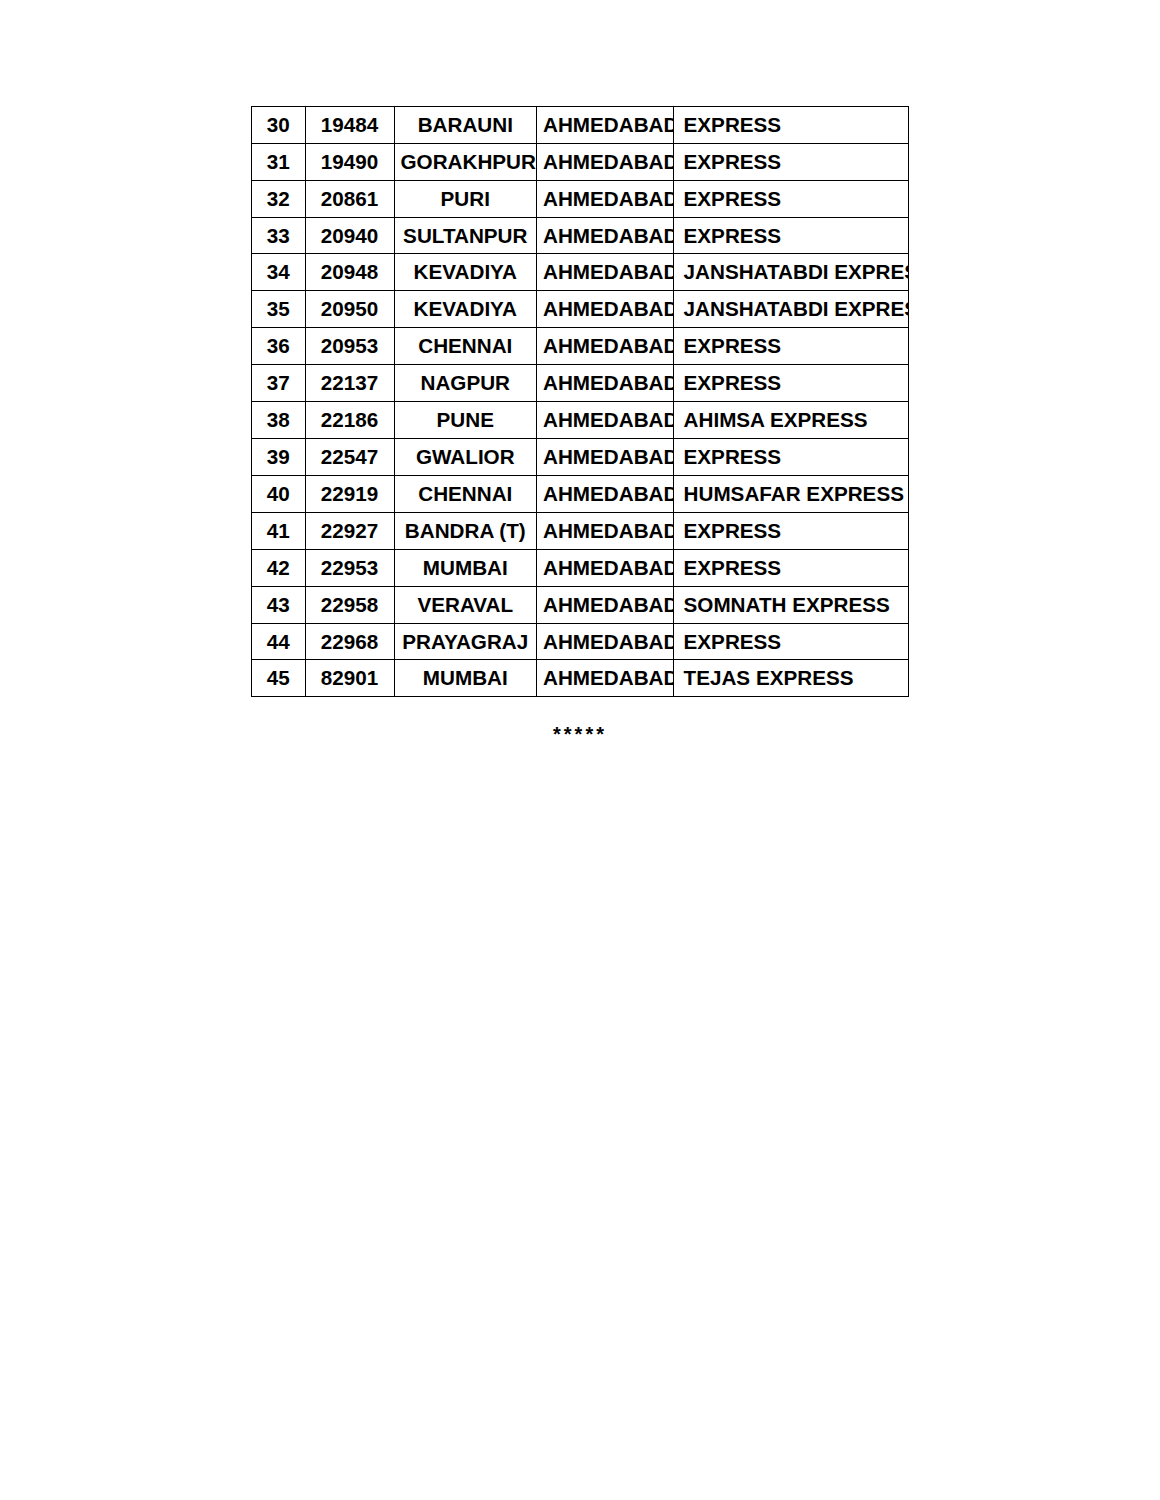| 30 | 19484 | BARAUNI | AHMEDABAD | EXPRESS |
| 31 | 19490 | GORAKHPUR | AHMEDABAD | EXPRESS |
| 32 | 20861 | PURI | AHMEDABAD | EXPRESS |
| 33 | 20940 | SULTANPUR | AHMEDABAD | EXPRESS |
| 34 | 20948 | KEVADIYA | AHMEDABAD | JANSHATABDI EXPRESS |
| 35 | 20950 | KEVADIYA | AHMEDABAD | JANSHATABDI EXPRESS |
| 36 | 20953 | CHENNAI | AHMEDABAD | EXPRESS |
| 37 | 22137 | NAGPUR | AHMEDABAD | EXPRESS |
| 38 | 22186 | PUNE | AHMEDABAD | AHIMSA EXPRESS |
| 39 | 22547 | GWALIOR | AHMEDABAD | EXPRESS |
| 40 | 22919 | CHENNAI | AHMEDABAD | HUMSAFAR EXPRESS |
| 41 | 22927 | BANDRA (T) | AHMEDABAD | EXPRESS |
| 42 | 22953 | MUMBAI | AHMEDABAD | EXPRESS |
| 43 | 22958 | VERAVAL | AHMEDABAD | SOMNATH EXPRESS |
| 44 | 22968 | PRAYAGRAJ | AHMEDABAD | EXPRESS |
| 45 | 82901 | MUMBAI | AHMEDABAD | TEJAS EXPRESS |
*****